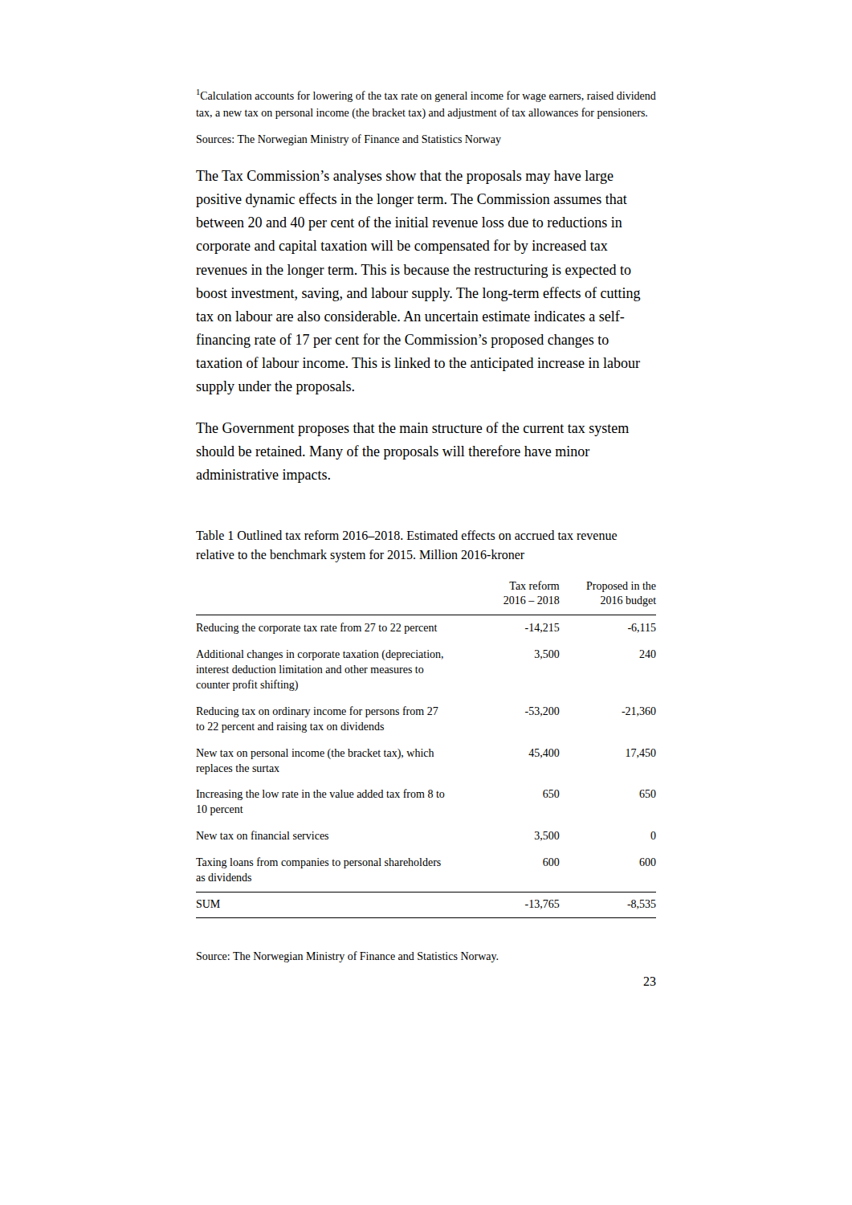1Calculation accounts for lowering of the tax rate on general income for wage earners, raised dividend tax, a new tax on personal income (the bracket tax) and adjustment of tax allowances for pensioners.
Sources: The Norwegian Ministry of Finance and Statistics Norway
The Tax Commission’s analyses show that the proposals may have large positive dynamic effects in the longer term. The Commission assumes that between 20 and 40 per cent of the initial revenue loss due to reductions in corporate and capital taxation will be compensated for by increased tax revenues in the longer term. This is because the restructuring is expected to boost investment, saving, and labour supply. The long-term effects of cutting tax on labour are also considerable. An uncertain estimate indicates a self-financing rate of 17 per cent for the Commission’s proposed changes to taxation of labour income. This is linked to the anticipated increase in labour supply under the proposals.
The Government proposes that the main structure of the current tax system should be retained. Many of the proposals will therefore have minor administrative impacts.
Table 1 Outlined tax reform 2016–2018. Estimated effects on accrued tax revenue relative to the benchmark system for 2015. Million 2016-kroner
| | Tax reform 2016 – 2018 | Proposed in the 2016 budget |
| --- | --- | --- |
| Reducing the corporate tax rate from 27 to 22 percent | -14,215 | -6,115 |
| Additional changes in corporate taxation (depreciation, interest deduction limitation and other measures to counter profit shifting) | 3,500 | 240 |
| Reducing tax on ordinary income for persons from 27 to 22 percent and raising tax on dividends | -53,200 | -21,360 |
| New tax on personal income (the bracket tax), which replaces the surtax | 45,400 | 17,450 |
| Increasing the low rate in the value added tax from 8 to 10 percent | 650 | 650 |
| New tax on financial services | 3,500 | 0 |
| Taxing loans from companies to personal shareholders as dividends | 600 | 600 |
| SUM | -13,765 | -8,535 |
Source: The Norwegian Ministry of Finance and Statistics Norway.
23